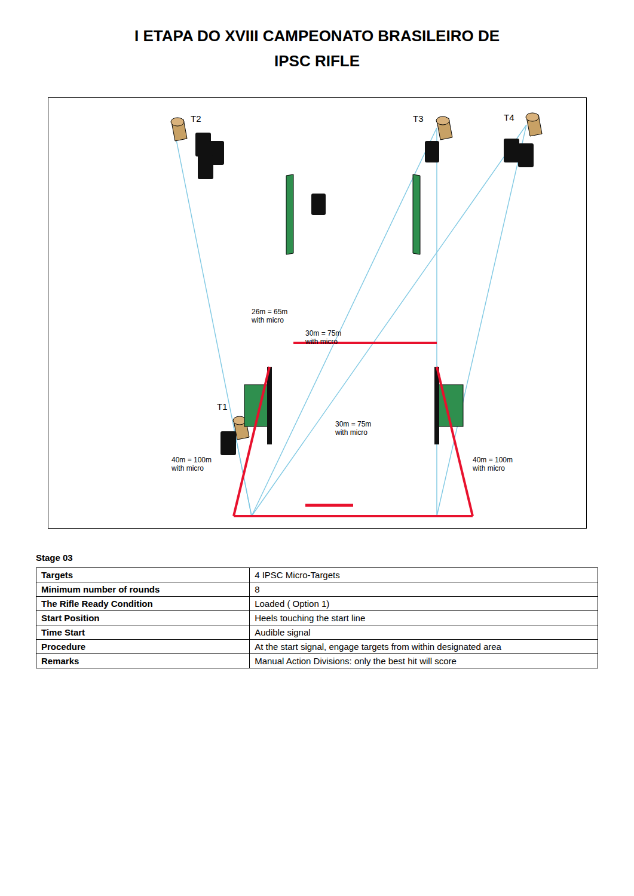I ETAPA DO XVIII CAMPEONATO BRASILEIRO DE
IPSC RIFLE
T2 T3 T4 T1 26m = 65m with micro 30m = 75m with micro 30m = 75m with micro 40m = 100m with micro 40m = 100m with micro
Stage 03
| Targets | 4 IPSC Micro-Targets |
| Minimum number of rounds | 8 |
| The Rifle Ready Condition | Loaded ( Option 1) |
| Start Position | Heels touching the start line |
| Time Start | Audible signal |
| Procedure | At the start signal, engage targets from within designated area |
| Remarks | Manual Action Divisions: only the best hit will score |